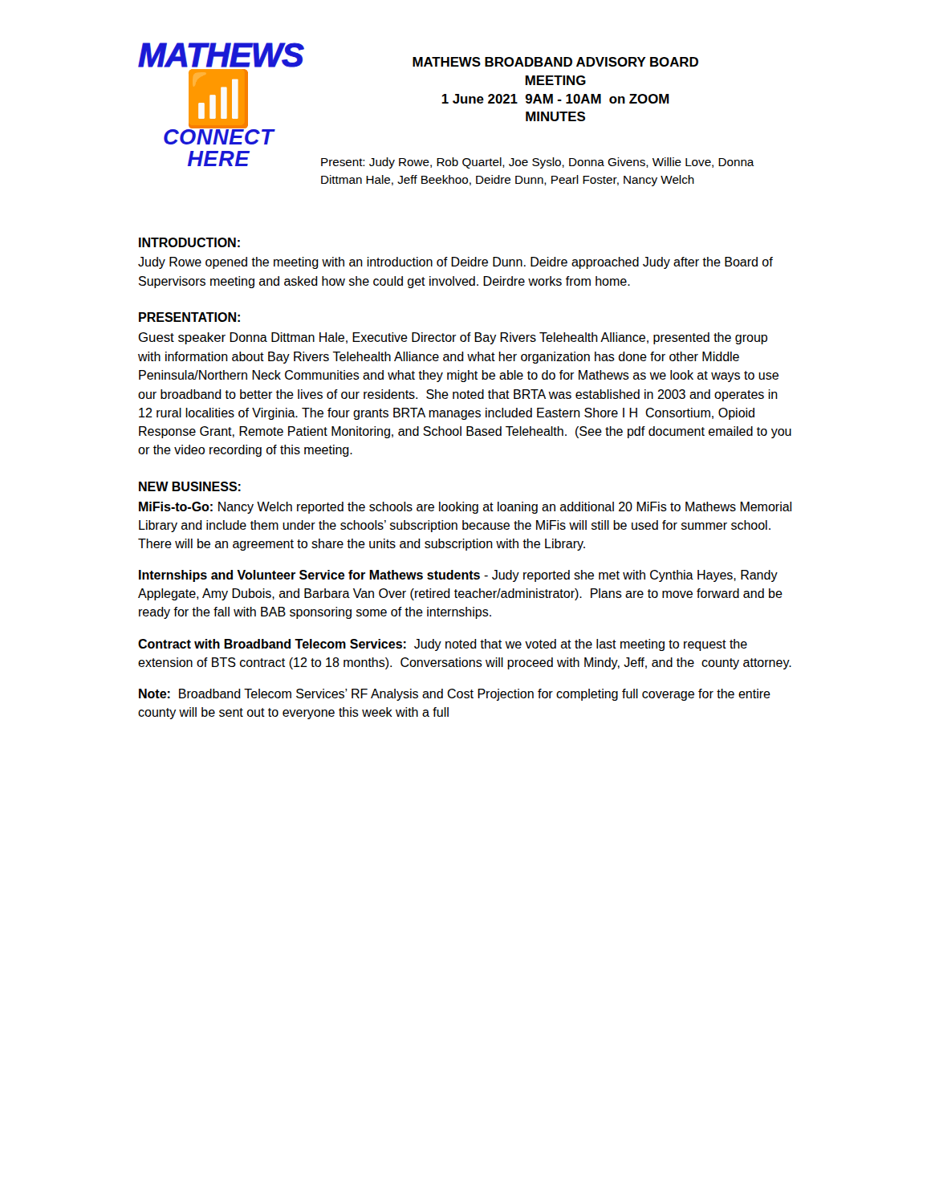MATHEWS
📶
CONNECT
HERE
MATHEWS BROADBAND ADVISORY BOARD
MEETING
1 June 2021 9AM - 10AM on ZOOM
MINUTES
Present: Judy Rowe, Rob Quartel, Joe Syslo, Donna Givens, Willie Love, Donna Dittman Hale, Jeff Beekhoo, Deidre Dunn, Pearl Foster, Nancy Welch
INTRODUCTION:
Judy Rowe opened the meeting with an introduction of Deidre Dunn. Deidre approached Judy after the Board of Supervisors meeting and asked how she could get involved. Deirdre works from home.
PRESENTATION:
Guest speaker Donna Dittman Hale, Executive Director of Bay Rivers Telehealth Alliance, presented the group with information about Bay Rivers Telehealth Alliance and what her organization has done for other Middle Peninsula/Northern Neck Communities and what they might be able to do for Mathews as we look at ways to use our broadband to better the lives of our residents. She noted that BRTA was established in 2003 and operates in 12 rural localities of Virginia. The four grants BRTA manages included Eastern Shore I H Consortium, Opioid Response Grant, Remote Patient Monitoring, and School Based Telehealth. (See the pdf document emailed to you or the video recording of this meeting.
NEW BUSINESS:
MiFis-to-Go: Nancy Welch reported the schools are looking at loaning an additional 20 MiFis to Mathews Memorial Library and include them under the schools’ subscription because the MiFis will still be used for summer school. There will be an agreement to share the units and subscription with the Library.
Internships and Volunteer Service for Mathews students - Judy reported she met with Cynthia Hayes, Randy Applegate, Amy Dubois, and Barbara Van Over (retired teacher/administrator). Plans are to move forward and be ready for the fall with BAB sponsoring some of the internships.
Contract with Broadband Telecom Services: Judy noted that we voted at the last meeting to request the extension of BTS contract (12 to 18 months). Conversations will proceed with Mindy, Jeff, and the county attorney.
Note: Broadband Telecom Services’ RF Analysis and Cost Projection for completing full coverage for the entire county will be sent out to everyone this week with a full